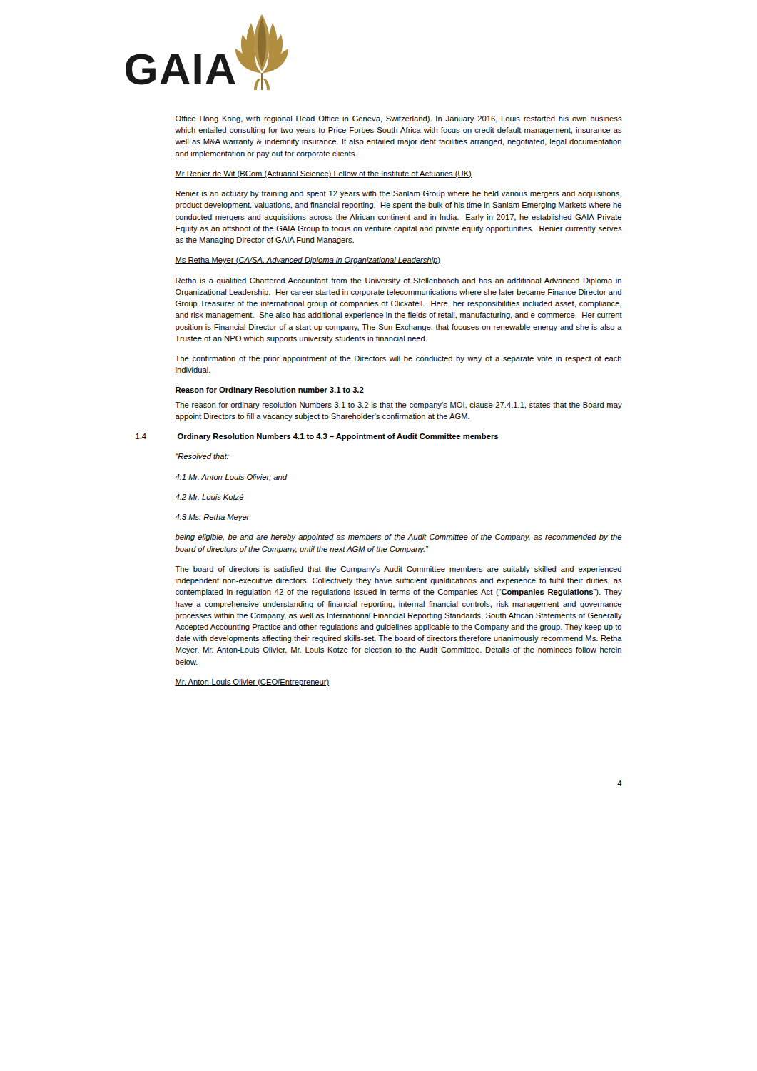GAIA
Office Hong Kong, with regional Head Office in Geneva, Switzerland). In January 2016, Louis restarted his own business which entailed consulting for two years to Price Forbes South Africa with focus on credit default management, insurance as well as M&A warranty & indemnity insurance. It also entailed major debt facilities arranged, negotiated, legal documentation and implementation or pay out for corporate clients.
Mr Renier de Wit (BCom (Actuarial Science) Fellow of the Institute of Actuaries (UK)
Renier is an actuary by training and spent 12 years with the Sanlam Group where he held various mergers and acquisitions, product development, valuations, and financial reporting. He spent the bulk of his time in Sanlam Emerging Markets where he conducted mergers and acquisitions across the African continent and in India. Early in 2017, he established GAIA Private Equity as an offshoot of the GAIA Group to focus on venture capital and private equity opportunities. Renier currently serves as the Managing Director of GAIA Fund Managers.
Ms Retha Meyer (CA/SA, Advanced Diploma in Organizational Leadership)
Retha is a qualified Chartered Accountant from the University of Stellenbosch and has an additional Advanced Diploma in Organizational Leadership. Her career started in corporate telecommunications where she later became Finance Director and Group Treasurer of the international group of companies of Clickatell. Here, her responsibilities included asset, compliance, and risk management. She also has additional experience in the fields of retail, manufacturing, and e-commerce. Her current position is Financial Director of a start-up company, The Sun Exchange, that focuses on renewable energy and she is also a Trustee of an NPO which supports university students in financial need.
The confirmation of the prior appointment of the Directors will be conducted by way of a separate vote in respect of each individual.
Reason for Ordinary Resolution number 3.1 to 3.2
The reason for ordinary resolution Numbers 3.1 to 3.2 is that the company's MOI, clause 27.4.1.1, states that the Board may appoint Directors to fill a vacancy subject to Shareholder's confirmation at the AGM.
1.4
Ordinary Resolution Numbers 4.1 to 4.3 – Appointment of Audit Committee members
“Resolved that:
4.1 Mr. Anton-Louis Olivier; and
4.2 Mr. Louis Kotzé
4.3 Ms. Retha Meyer
being eligible, be and are hereby appointed as members of the Audit Committee of the Company, as recommended by the board of directors of the Company, until the next AGM of the Company.”
The board of directors is satisfied that the Company's Audit Committee members are suitably skilled and experienced independent non-executive directors. Collectively they have sufficient qualifications and experience to fulfil their duties, as contemplated in regulation 42 of the regulations issued in terms of the Companies Act (“Companies Regulations”). They have a comprehensive understanding of financial reporting, internal financial controls, risk management and governance processes within the Company, as well as International Financial Reporting Standards, South African Statements of Generally Accepted Accounting Practice and other regulations and guidelines applicable to the Company and the group. They keep up to date with developments affecting their required skills-set. The board of directors therefore unanimously recommend Ms. Retha Meyer, Mr. Anton-Louis Olivier, Mr. Louis Kotze for election to the Audit Committee. Details of the nominees follow herein below.
Mr. Anton-Louis Olivier (CEO/Entrepreneur)
4